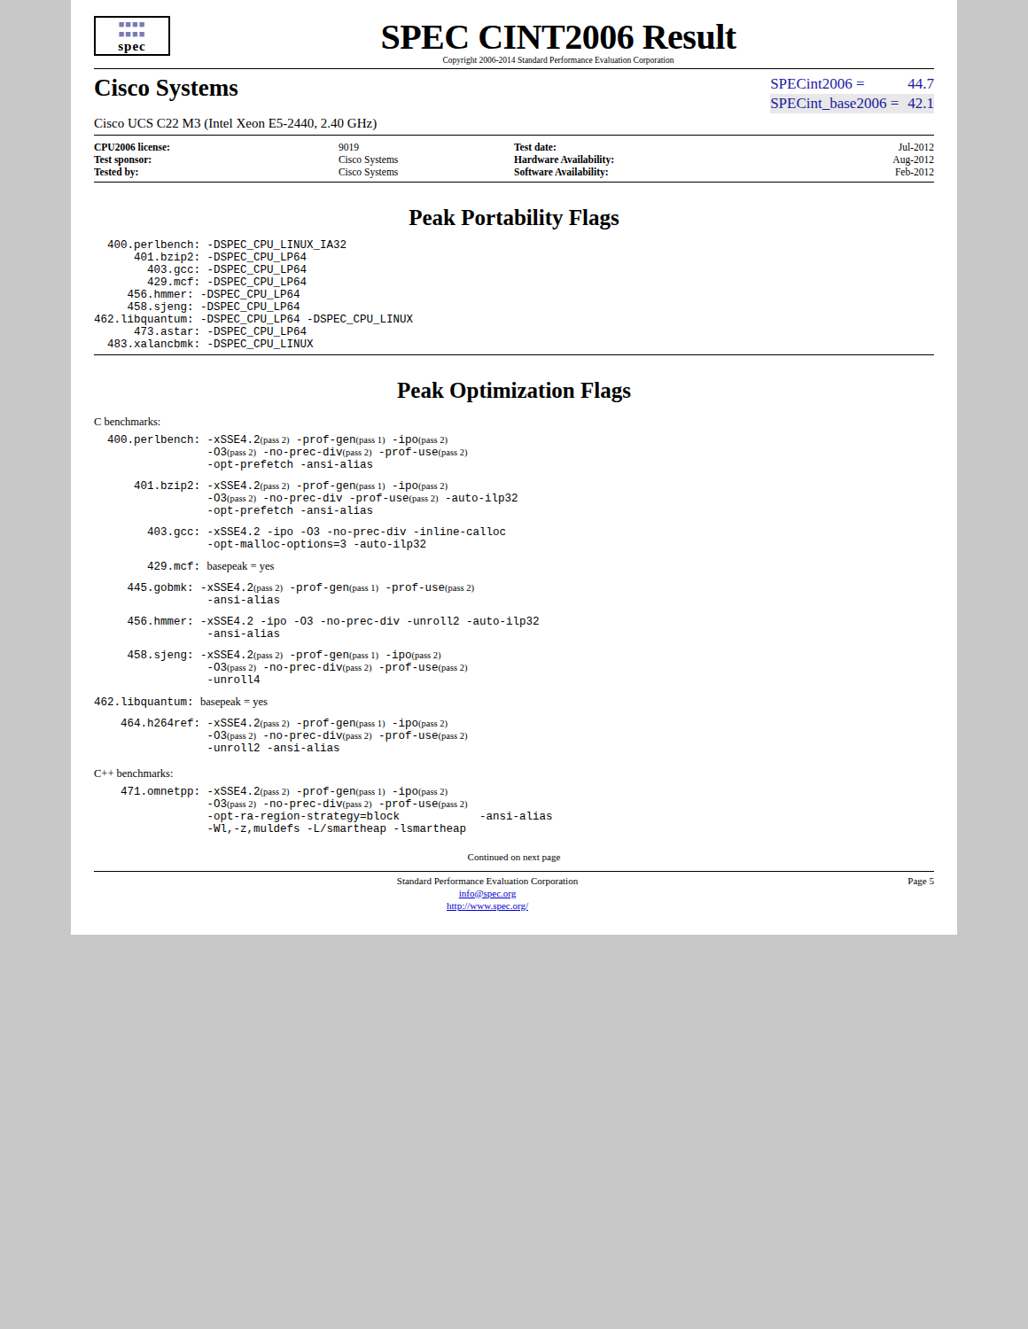■■■■
■■■■
spec
SPEC CINT2006 Result
Copyright 2006-2014 Standard Performance Evaluation Corporation
Cisco Systems
Cisco UCS C22 M3 (Intel Xeon E5-2440, 2.40 GHz)
| SPECint2006 = | 44.7 |
| SPECint_base2006 = | 42.1 |
| CPU2006 license: | 9019 |
| Test sponsor: | Cisco Systems |
| Tested by: | Cisco Systems |
| Test date: | Jul-2012 |
| Hardware Availability: | Aug-2012 |
| Software Availability: | Feb-2012 |
Peak Portability Flags
400.perlbench: -DSPEC_CPU_LINUX_IA32
401.bzip2: -DSPEC_CPU_LP64
403.gcc: -DSPEC_CPU_LP64
429.mcf: -DSPEC_CPU_LP64
456.hmmer: -DSPEC_CPU_LP64
458.sjeng: -DSPEC_CPU_LP64
462.libquantum: -DSPEC_CPU_LP64 -DSPEC_CPU_LINUX
473.astar: -DSPEC_CPU_LP64
483.xalancbmk: -DSPEC_CPU_LINUX
Peak Optimization Flags
C benchmarks:
400.perlbench: -xSSE4.2(pass 2) -prof-gen(pass 1) -ipo(pass 2)
-O3(pass 2) -no-prec-div(pass 2) -prof-use(pass 2)
-opt-prefetch -ansi-alias
401.bzip2: -xSSE4.2(pass 2) -prof-gen(pass 1) -ipo(pass 2)
-O3(pass 2) -no-prec-div -prof-use(pass 2) -auto-ilp32
-opt-prefetch -ansi-alias
403.gcc: -xSSE4.2 -ipo -O3 -no-prec-div -inline-calloc
-opt-malloc-options=3 -auto-ilp32
429.mcf: basepeak = yes
445.gobmk: -xSSE4.2(pass 2) -prof-gen(pass 1) -prof-use(pass 2)
-ansi-alias
456.hmmer: -xSSE4.2 -ipo -O3 -no-prec-div -unroll2 -auto-ilp32
-ansi-alias
458.sjeng: -xSSE4.2(pass 2) -prof-gen(pass 1) -ipo(pass 2)
-O3(pass 2) -no-prec-div(pass 2) -prof-use(pass 2)
-unroll4
462.libquantum: basepeak = yes
464.h264ref: -xSSE4.2(pass 2) -prof-gen(pass 1) -ipo(pass 2)
-O3(pass 2) -no-prec-div(pass 2) -prof-use(pass 2)
-unroll2 -ansi-alias
C++ benchmarks:
471.omnetpp: -xSSE4.2(pass 2) -prof-gen(pass 1) -ipo(pass 2)
-O3(pass 2) -no-prec-div(pass 2) -prof-use(pass 2)
-opt-ra-region-strategy=block -ansi-alias
-Wl,-z,muldefs -L/smartheap -lsmartheap
Continued on next page
Standard Performance Evaluation Corporation
info@spec.org
http://www.spec.org/
Page 5